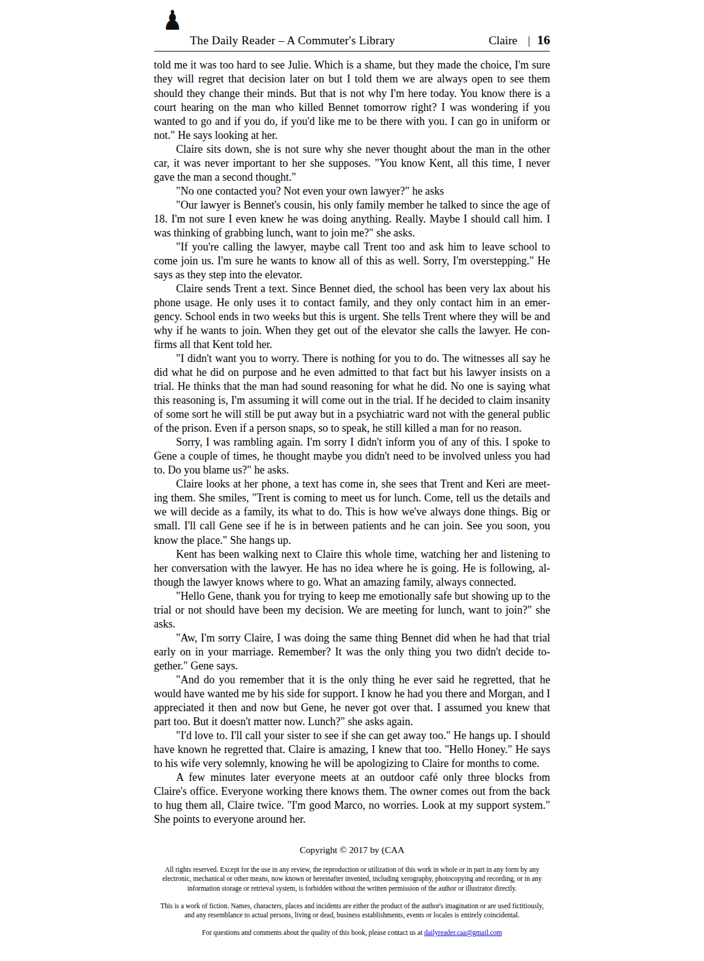♟
The Daily Reader – A Commuter's Library
Claire|16
told me it was too hard to see Julie. Which is a shame, but they made the choice, I'm sure they will regret that decision later on but I told them we are always open to see them should they change their minds. But that is not why I'm here today. You know there is a court hearing on the man who killed Bennet tomorrow right? I was wondering if you wanted to go and if you do, if you'd like me to be there with you. I can go in uniform or not." He says looking at her.
Claire sits down, she is not sure why she never thought about the man in the other car, it was never important to her she supposes. "You know Kent, all this time, I never gave the man a second thought."
"No one contacted you? Not even your own lawyer?" he asks
"Our lawyer is Bennet's cousin, his only family member he talked to since the age of 18. I'm not sure I even knew he was doing anything. Really. Maybe I should call him. I was thinking of grabbing lunch, want to join me?" she asks.
"If you're calling the lawyer, maybe call Trent too and ask him to leave school to come join us. I'm sure he wants to know all of this as well. Sorry, I'm overstepping." He says as they step into the elevator.
Claire sends Trent a text. Since Bennet died, the school has been very lax about his phone usage. He only uses it to contact family, and they only contact him in an emergency. School ends in two weeks but this is urgent. She tells Trent where they will be and why if he wants to join. When they get out of the elevator she calls the lawyer. He confirms all that Kent told her.
"I didn't want you to worry. There is nothing for you to do. The witnesses all say he did what he did on purpose and he even admitted to that fact but his lawyer insists on a trial. He thinks that the man had sound reasoning for what he did. No one is saying what this reasoning is, I'm assuming it will come out in the trial. If he decided to claim insanity of some sort he will still be put away but in a psychiatric ward not with the general public of the prison. Even if a person snaps, so to speak, he still killed a man for no reason.
Sorry, I was rambling again. I'm sorry I didn't inform you of any of this. I spoke to Gene a couple of times, he thought maybe you didn't need to be involved unless you had to. Do you blame us?" he asks.
Claire looks at her phone, a text has come in, she sees that Trent and Keri are meeting them. She smiles, "Trent is coming to meet us for lunch. Come, tell us the details and we will decide as a family, its what to do. This is how we've always done things. Big or small. I'll call Gene see if he is in between patients and he can join. See you soon, you know the place." She hangs up.
Kent has been walking next to Claire this whole time, watching her and listening to her conversation with the lawyer. He has no idea where he is going. He is following, although the lawyer knows where to go. What an amazing family, always connected.
"Hello Gene, thank you for trying to keep me emotionally safe but showing up to the trial or not should have been my decision. We are meeting for lunch, want to join?" she asks.
"Aw, I'm sorry Claire, I was doing the same thing Bennet did when he had that trial early on in your marriage. Remember? It was the only thing you two didn't decide together." Gene says.
"And do you remember that it is the only thing he ever said he regretted, that he would have wanted me by his side for support. I know he had you there and Morgan, and I appreciated it then and now but Gene, he never got over that. I assumed you knew that part too. But it doesn't matter now. Lunch?" she asks again.
"I'd love to. I'll call your sister to see if she can get away too." He hangs up. I should have known he regretted that. Claire is amazing, I knew that too. "Hello Honey." He says to his wife very solemnly, knowing he will be apologizing to Claire for months to come.
A few minutes later everyone meets at an outdoor café only three blocks from Claire's office. Everyone working there knows them. The owner comes out from the back to hug them all, Claire twice. "I'm good Marco, no worries. Look at my support system." She points to everyone around her.
Copyright © 2017 by (CAA
All rights reserved. Except for the use in any review, the reproduction or utilization of this work in whole or in part in any form by any electronic, mechanical or other means, now known or hereinafter invented, including xerography, photocopying and recording, or in any information storage or retrieval system, is forbidden without the written permission of the author or illustrator directly.
This is a work of fiction. Names, characters, places and incidents are either the product of the author's imagination or are used fictitiously, and any resemblance to actual persons, living or dead, business establishments, events or locales is entirely coincidental.
For questions and comments about the quality of this book, please contact us at dailyreader.caa@gmail.com